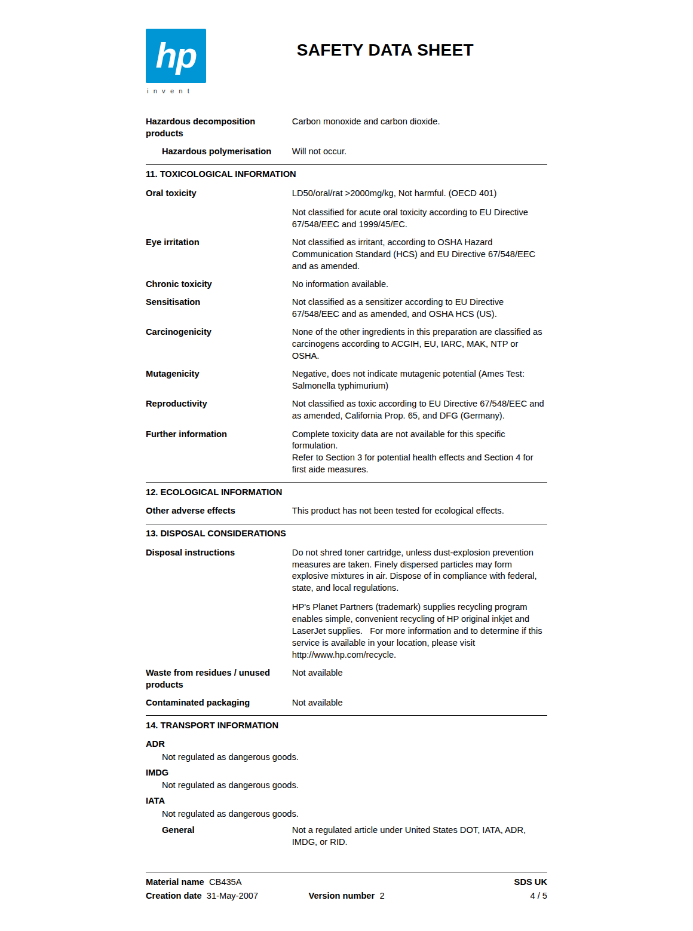hp
i n v e n t
SAFETY DATA SHEET
Hazardous decomposition products
Carbon monoxide and carbon dioxide.
Hazardous polymerisation
Will not occur.
11. TOXICOLOGICAL INFORMATION
Oral toxicity
LD50/oral/rat >2000mg/kg, Not harmful. (OECD 401)
Not classified for acute oral toxicity according to EU Directive 67/548/EEC and 1999/45/EC.
Eye irritation
Not classified as irritant, according to OSHA Hazard Communication Standard (HCS) and EU Directive 67/548/EEC and as amended.
Chronic toxicity
No information available.
Sensitisation
Not classified as a sensitizer according to EU Directive 67/548/EEC and as amended, and OSHA HCS (US).
Carcinogenicity
None of the other ingredients in this preparation are classified as carcinogens according to ACGIH, EU, IARC, MAK, NTP or OSHA.
Mutagenicity
Negative, does not indicate mutagenic potential (Ames Test: Salmonella typhimurium)
Reproductivity
Not classified as toxic according to EU Directive 67/548/EEC and as amended, California Prop. 65, and DFG (Germany).
Further information
Complete toxicity data are not available for this specific formulation.
Refer to Section 3 for potential health effects and Section 4 for first aide measures.
12. ECOLOGICAL INFORMATION
Other adverse effects
This product has not been tested for ecological effects.
13. DISPOSAL CONSIDERATIONS
Disposal instructions
Do not shred toner cartridge, unless dust-explosion prevention measures are taken. Finely dispersed particles may form explosive mixtures in air. Dispose of in compliance with federal, state, and local regulations.
HP's Planet Partners (trademark) supplies recycling program enables simple, convenient recycling of HP original inkjet and LaserJet supplies. For more information and to determine if this service is available in your location, please visit http://www.hp.com/recycle.
Waste from residues / unused products
Not available
Contaminated packaging
Not available
14. TRANSPORT INFORMATION
ADR
Not regulated as dangerous goods.
IMDG
Not regulated as dangerous goods.
IATA
Not regulated as dangerous goods.
General
Not a regulated article under United States DOT, IATA, ADR, IMDG, or RID.
Material name CB435A
SDS UK
Creation date 31-May-2007
Version number 2
4 / 5